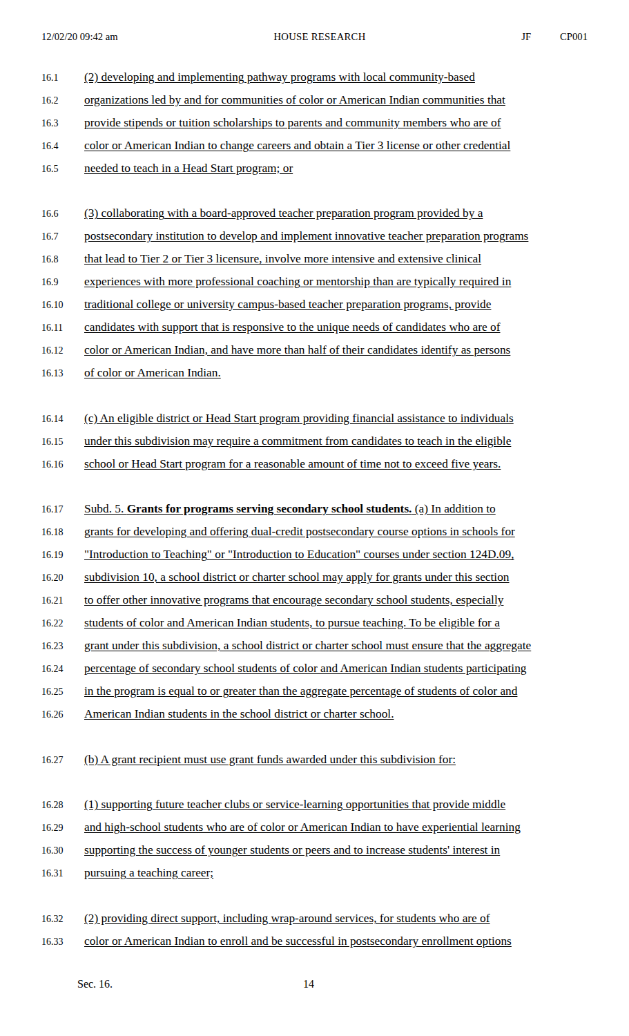12/02/20 09:42 am HOUSE RESEARCH JF CP001
16.1(2) developing and implementing pathway programs with local community-based
16.2 organizations led by and for communities of color or American Indian communities that
16.3 provide stipends or tuition scholarships to parents and community members who are of
16.4 color or American Indian to change careers and obtain a Tier 3 license or other credential
16.5 needed to teach in a Head Start program; or
16.6(3) collaborating with a board-approved teacher preparation program provided by a
16.7 postsecondary institution to develop and implement innovative teacher preparation programs
16.8 that lead to Tier 2 or Tier 3 licensure, involve more intensive and extensive clinical
16.9 experiences with more professional coaching or mentorship than are typically required in
16.10 traditional college or university campus-based teacher preparation programs, provide
16.11 candidates with support that is responsive to the unique needs of candidates who are of
16.12 color or American Indian, and have more than half of their candidates identify as persons
16.13 of color or American Indian.
16.14(c) An eligible district or Head Start program providing financial assistance to individuals
16.15 under this subdivision may require a commitment from candidates to teach in the eligible
16.16 school or Head Start program for a reasonable amount of time not to exceed five years.
16.17 Subd. 5. Grants for programs serving secondary school students. (a) In addition to
16.18 grants for developing and offering dual-credit postsecondary course options in schools for
16.19"Introduction to Teaching" or "Introduction to Education" courses under section 124D.09,
16.20 subdivision 10, a school district or charter school may apply for grants under this section
16.21 to offer other innovative programs that encourage secondary school students, especially
16.22 students of color and American Indian students, to pursue teaching. To be eligible for a
16.23 grant under this subdivision, a school district or charter school must ensure that the aggregate
16.24 percentage of secondary school students of color and American Indian students participating
16.25 in the program is equal to or greater than the aggregate percentage of students of color and
16.26 American Indian students in the school district or charter school.
16.27(b) A grant recipient must use grant funds awarded under this subdivision for:
16.28(1) supporting future teacher clubs or service-learning opportunities that provide middle
16.29 and high-school students who are of color or American Indian to have experiential learning
16.30 supporting the success of younger students or peers and to increase students' interest in
16.31 pursuing a teaching career;
16.32(2) providing direct support, including wrap-around services, for students who are of
16.33 color or American Indian to enroll and be successful in postsecondary enrollment options
Sec. 16. 14